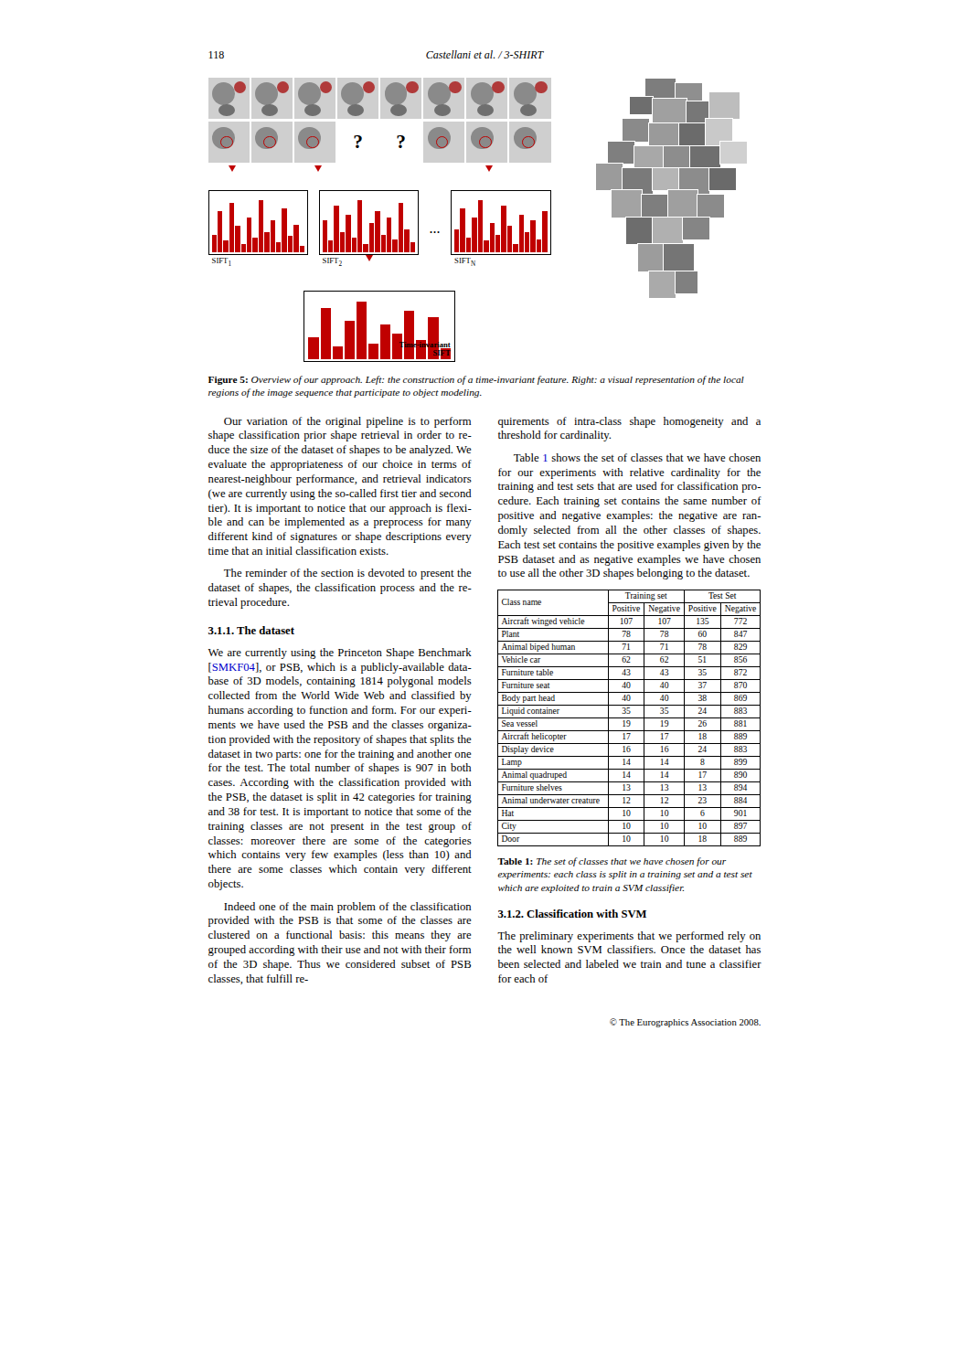118
Castellani et al. / 3-SHIRT
?
?
SIFT1
SIFT2
...
SIFTN
Time-invariant
SIFT
Figure 5: Overview of our approach. Left: the construction of a time-invariant feature. Right: a visual representation of the local regions of the image sequence that participate to object modeling.
Our variation of the original pipeline is to perform shape classification prior shape retrieval in order to reduce the size of the dataset of shapes to be analyzed. We evaluate the appropriateness of our choice in terms of nearest-neighbour performance, and retrieval indicators (we are currently using the so-called first tier and second tier). It is important to notice that our approach is flexible and can be implemented as a preprocess for many different kind of signatures or shape descriptions every time that an initial classification exists.
The reminder of the section is devoted to present the dataset of shapes, the classification process and the retrieval procedure.
3.1.1. The dataset
We are currently using the Princeton Shape Benchmark [SMKF04], or PSB, which is a publicly-available database of 3D models, containing 1814 polygonal models collected from the World Wide Web and classified by humans according to function and form. For our experiments we have used the PSB and the classes organization provided with the repository of shapes that splits the dataset in two parts: one for the training and another one for the test. The total number of shapes is 907 in both cases. According with the classification provided with the PSB, the dataset is split in 42 categories for training and 38 for test. It is important to notice that some of the training classes are not present in the test group of classes: moreover there are some of the categories which contains very few examples (less than 10) and there are some classes which contain very different objects.
Indeed one of the main problem of the classification provided with the PSB is that some of the classes are clustered on a functional basis: this means they are grouped according with their use and not with their form of the 3D shape. Thus we considered subset of PSB classes, that fulfill re-
quirements of intra-class shape homogeneity and a threshold for cardinality.
Table 1 shows the set of classes that we have chosen for our experiments with relative cardinality for the training and test sets that are used for classification procedure. Each training set contains the same number of positive and negative examples: the negative are randomly selected from all the other classes of shapes. Each test set contains the positive examples given by the PSB dataset and as negative examples we have chosen to use all the other 3D shapes belonging to the dataset.
| Class name | Training set | Test Set |
| --- | --- | --- |
| Positive | Negative | Positive | Negative |
| Aircraft winged vehicle | 107 | 107 | 135 | 772 |
| Plant | 78 | 78 | 60 | 847 |
| Animal biped human | 71 | 71 | 78 | 829 |
| Vehicle car | 62 | 62 | 51 | 856 |
| Furniture table | 43 | 43 | 35 | 872 |
| Furniture seat | 40 | 40 | 37 | 870 |
| Body part head | 40 | 40 | 38 | 869 |
| Liquid container | 35 | 35 | 24 | 883 |
| Sea vessel | 19 | 19 | 26 | 881 |
| Aircraft helicopter | 17 | 17 | 18 | 889 |
| Display device | 16 | 16 | 24 | 883 |
| Lamp | 14 | 14 | 8 | 899 |
| Animal quadruped | 14 | 14 | 17 | 890 |
| Furniture shelves | 13 | 13 | 13 | 894 |
| Animal underwater creature | 12 | 12 | 23 | 884 |
| Hat | 10 | 10 | 6 | 901 |
| City | 10 | 10 | 10 | 897 |
| Door | 10 | 10 | 18 | 889 |
Table 1: The set of classes that we have chosen for our experiments: each class is split in a training set and a test set which are exploited to train a SVM classifier.
3.1.2. Classification with SVM
The preliminary experiments that we performed rely on the well known SVM classifiers. Once the dataset has been selected and labeled we train and tune a classifier for each of
© The Eurographics Association 2008.